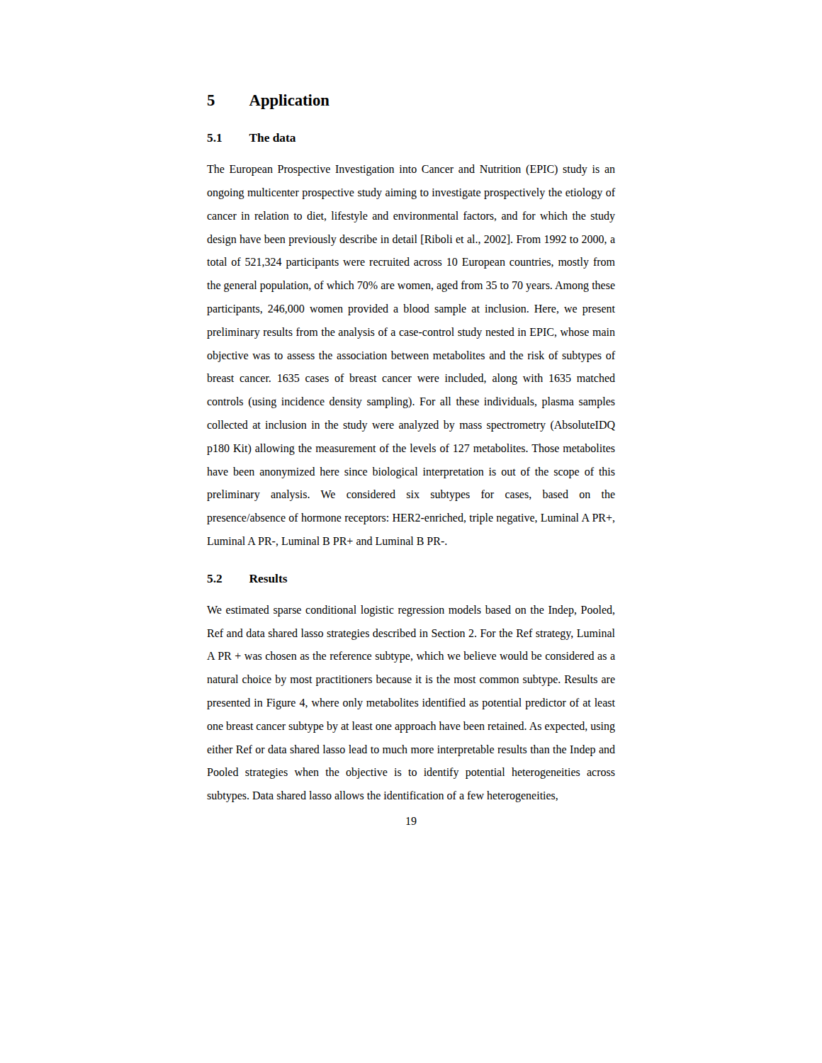5 Application
5.1 The data
The European Prospective Investigation into Cancer and Nutrition (EPIC) study is an ongoing multicenter prospective study aiming to investigate prospectively the etiology of cancer in relation to diet, lifestyle and environmental factors, and for which the study design have been previously describe in detail [Riboli et al., 2002]. From 1992 to 2000, a total of 521,324 participants were recruited across 10 European countries, mostly from the general population, of which 70% are women, aged from 35 to 70 years. Among these participants, 246,000 women provided a blood sample at inclusion. Here, we present preliminary results from the analysis of a case-control study nested in EPIC, whose main objective was to assess the association between metabolites and the risk of subtypes of breast cancer. 1635 cases of breast cancer were included, along with 1635 matched controls (using incidence density sampling). For all these individuals, plasma samples collected at inclusion in the study were analyzed by mass spectrometry (AbsoluteIDQ p180 Kit) allowing the measurement of the levels of 127 metabolites. Those metabolites have been anonymized here since biological interpretation is out of the scope of this preliminary analysis. We considered six subtypes for cases, based on the presence/absence of hormone receptors: HER2-enriched, triple negative, Luminal A PR+, Luminal A PR-, Luminal B PR+ and Luminal B PR-.
5.2 Results
We estimated sparse conditional logistic regression models based on the Indep, Pooled, Ref and data shared lasso strategies described in Section 2. For the Ref strategy, Luminal A PR + was chosen as the reference subtype, which we believe would be considered as a natural choice by most practitioners because it is the most common subtype. Results are presented in Figure 4, where only metabolites identified as potential predictor of at least one breast cancer subtype by at least one approach have been retained. As expected, using either Ref or data shared lasso lead to much more interpretable results than the Indep and Pooled strategies when the objective is to identify potential heterogeneities across subtypes. Data shared lasso allows the identification of a few heterogeneities,
19